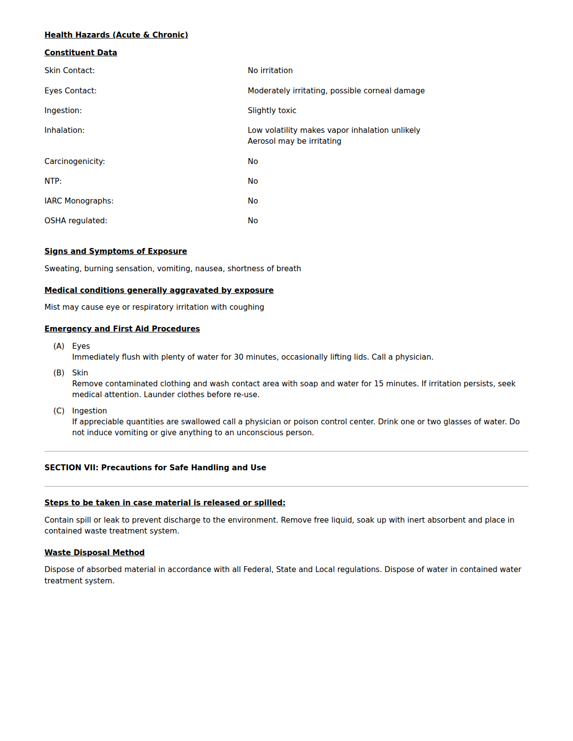Health Hazards (Acute & Chronic)
Constituent Data
| Skin Contact: | No irritation |
| Eyes Contact: | Moderately irritating, possible corneal damage |
| Ingestion: | Slightly toxic |
| Inhalation: | Low volatility makes vapor inhalation unlikely Aerosol may be irritating |
| Carcinogenicity: | No |
| NTP: | No |
| IARC Monographs: | No |
| OSHA regulated: | No |
Signs and Symptoms of Exposure
Sweating, burning sensation, vomiting, nausea, shortness of breath
Medical conditions generally aggravated by exposure
Mist may cause eye or respiratory irritation with coughing
Emergency and First Aid Procedures
(A) Eyes Immediately flush with plenty of water for 30 minutes, occasionally lifting lids. Call a physician.
(B) Skin Remove contaminated clothing and wash contact area with soap and water for 15 minutes. If irritation persists, seek medical attention. Launder clothes before re-use.
(C) Ingestion If appreciable quantities are swallowed call a physician or poison control center. Drink one or two glasses of water. Do not induce vomiting or give anything to an unconscious person.
SECTION VII: Precautions for Safe Handling and Use
Steps to be taken in case material is released or spilled:
Contain spill or leak to prevent discharge to the environment. Remove free liquid, soak up with inert absorbent and place in contained waste treatment system.
Waste Disposal Method
Dispose of absorbed material in accordance with all Federal, State and Local regulations. Dispose of water in contained water treatment system.